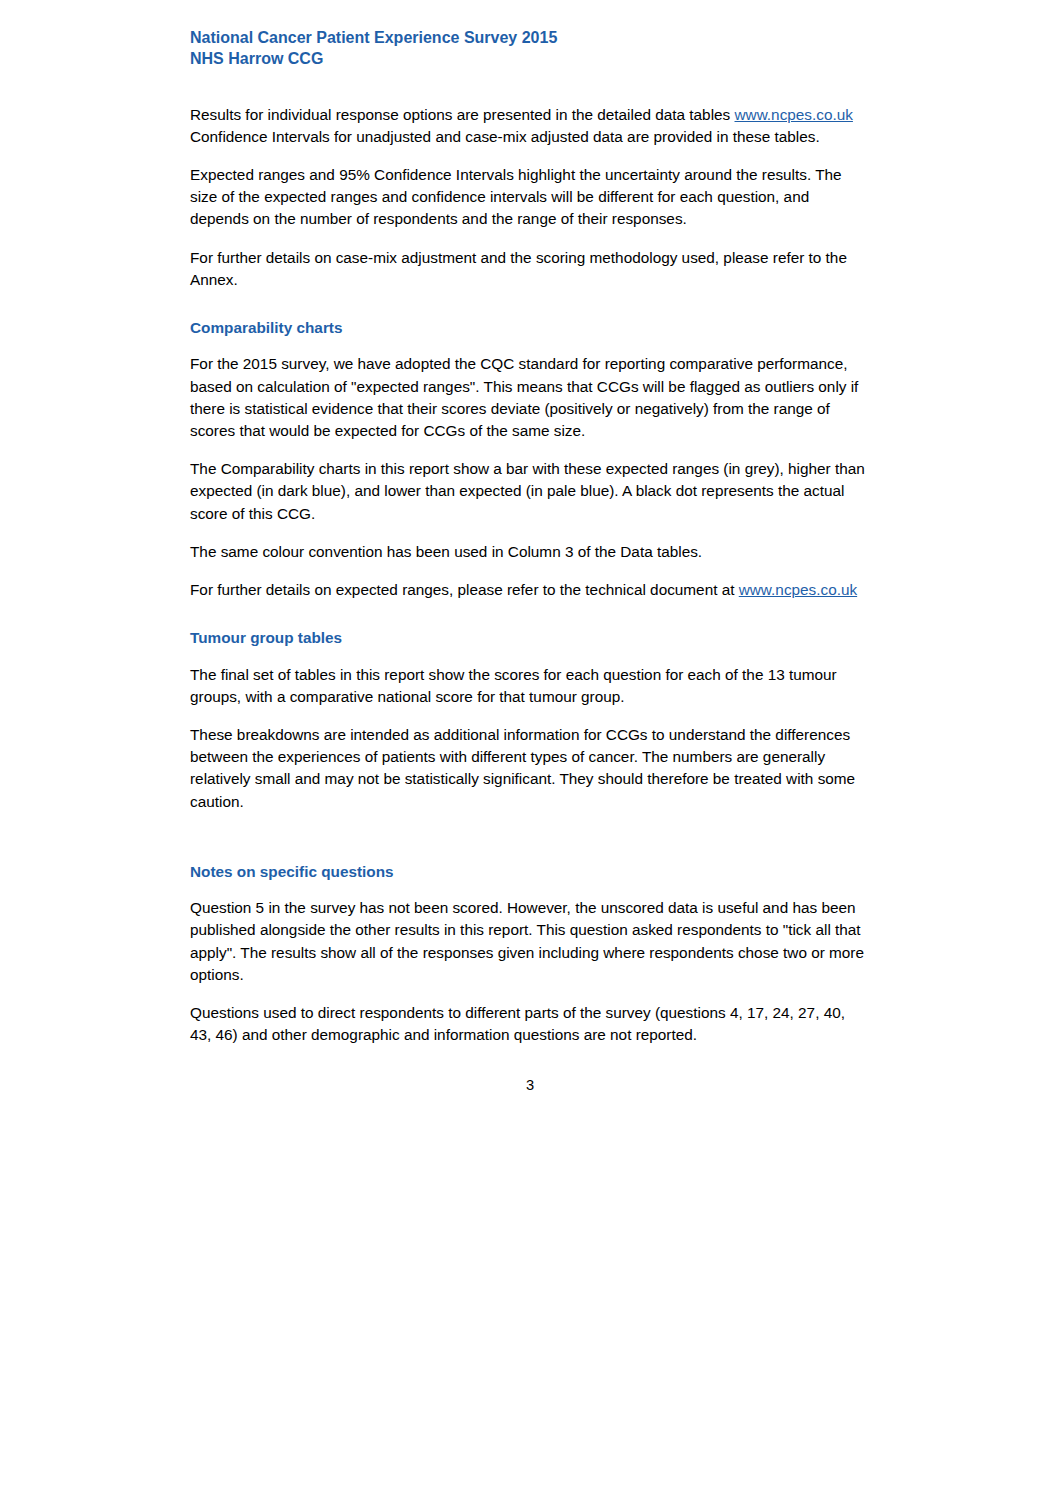National Cancer Patient Experience Survey 2015 NHS Harrow CCG
Results for individual response options are presented in the detailed data tables www.ncpes.co.uk Confidence Intervals for unadjusted and case-mix adjusted data are provided in these tables.
Expected ranges and 95% Confidence Intervals highlight the uncertainty around the results. The size of the expected ranges and confidence intervals will be different for each question, and depends on the number of respondents and the range of their responses.
For further details on case-mix adjustment and the scoring methodology used, please refer to the Annex.
Comparability charts
For the 2015 survey, we have adopted the CQC standard for reporting comparative performance, based on calculation of "expected ranges". This means that CCGs will be flagged as outliers only if there is statistical evidence that their scores deviate (positively or negatively) from the range of scores that would be expected for CCGs of the same size.
The Comparability charts in this report show a bar with these expected ranges (in grey), higher than expected (in dark blue), and lower than expected (in pale blue). A black dot represents the actual score of this CCG.
The same colour convention has been used in Column 3 of the Data tables.
For further details on expected ranges, please refer to the technical document at www.ncpes.co.uk
Tumour group tables
The final set of tables in this report show the scores for each question for each of the 13 tumour groups, with a comparative national score for that tumour group.
These breakdowns are intended as additional information for CCGs to understand the differences between the experiences of patients with different types of cancer. The numbers are generally relatively small and may not be statistically significant. They should therefore be treated with some caution.
Notes on specific questions
Question 5 in the survey has not been scored. However, the unscored data is useful and has been published alongside the other results in this report. This question asked respondents to "tick all that apply". The results show all of the responses given including where respondents chose two or more options.
Questions used to direct respondents to different parts of the survey (questions 4, 17, 24, 27, 40, 43, 46) and other demographic and information questions are not reported.
3